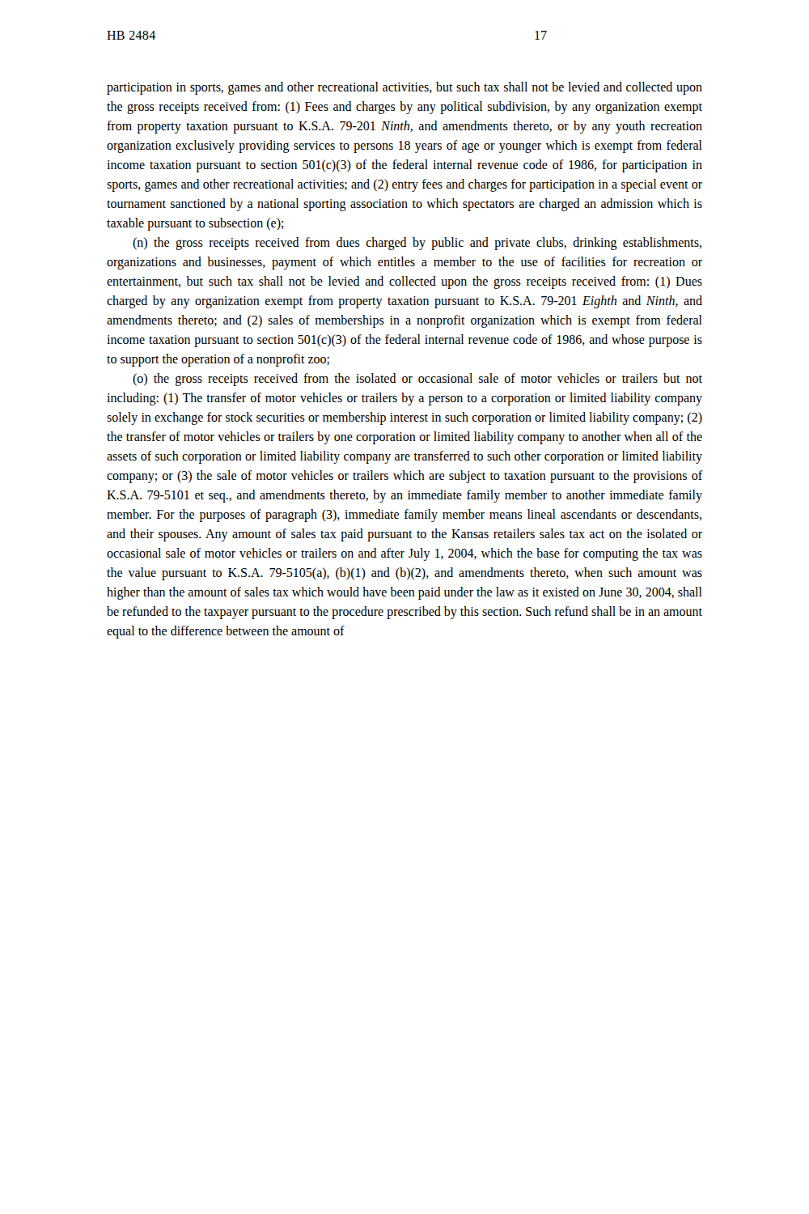HB 2484 17
participation in sports, games and other recreational activities, but such tax shall not be levied and collected upon the gross receipts received from: (1) Fees and charges by any political subdivision, by any organization exempt from property taxation pursuant to K.S.A. 79-201 Ninth, and amendments thereto, or by any youth recreation organization exclusively providing services to persons 18 years of age or younger which is exempt from federal income taxation pursuant to section 501(c)(3) of the federal internal revenue code of 1986, for participation in sports, games and other recreational activities; and (2) entry fees and charges for participation in a special event or tournament sanctioned by a national sporting association to which spectators are charged an admission which is taxable pursuant to subsection (e);
(n) the gross receipts received from dues charged by public and private clubs, drinking establishments, organizations and businesses, payment of which entitles a member to the use of facilities for recreation or entertainment, but such tax shall not be levied and collected upon the gross receipts received from: (1) Dues charged by any organization exempt from property taxation pursuant to K.S.A. 79-201 Eighth and Ninth, and amendments thereto; and (2) sales of memberships in a nonprofit organization which is exempt from federal income taxation pursuant to section 501(c)(3) of the federal internal revenue code of 1986, and whose purpose is to support the operation of a nonprofit zoo;
(o) the gross receipts received from the isolated or occasional sale of motor vehicles or trailers but not including: (1) The transfer of motor vehicles or trailers by a person to a corporation or limited liability company solely in exchange for stock securities or membership interest in such corporation or limited liability company; (2) the transfer of motor vehicles or trailers by one corporation or limited liability company to another when all of the assets of such corporation or limited liability company are transferred to such other corporation or limited liability company; or (3) the sale of motor vehicles or trailers which are subject to taxation pursuant to the provisions of K.S.A. 79-5101 et seq., and amendments thereto, by an immediate family member to another immediate family member. For the purposes of paragraph (3), immediate family member means lineal ascendants or descendants, and their spouses. Any amount of sales tax paid pursuant to the Kansas retailers sales tax act on the isolated or occasional sale of motor vehicles or trailers on and after July 1, 2004, which the base for computing the tax was the value pursuant to K.S.A. 79-5105(a), (b)(1) and (b)(2), and amendments thereto, when such amount was higher than the amount of sales tax which would have been paid under the law as it existed on June 30, 2004, shall be refunded to the taxpayer pursuant to the procedure prescribed by this section. Such refund shall be in an amount equal to the difference between the amount of